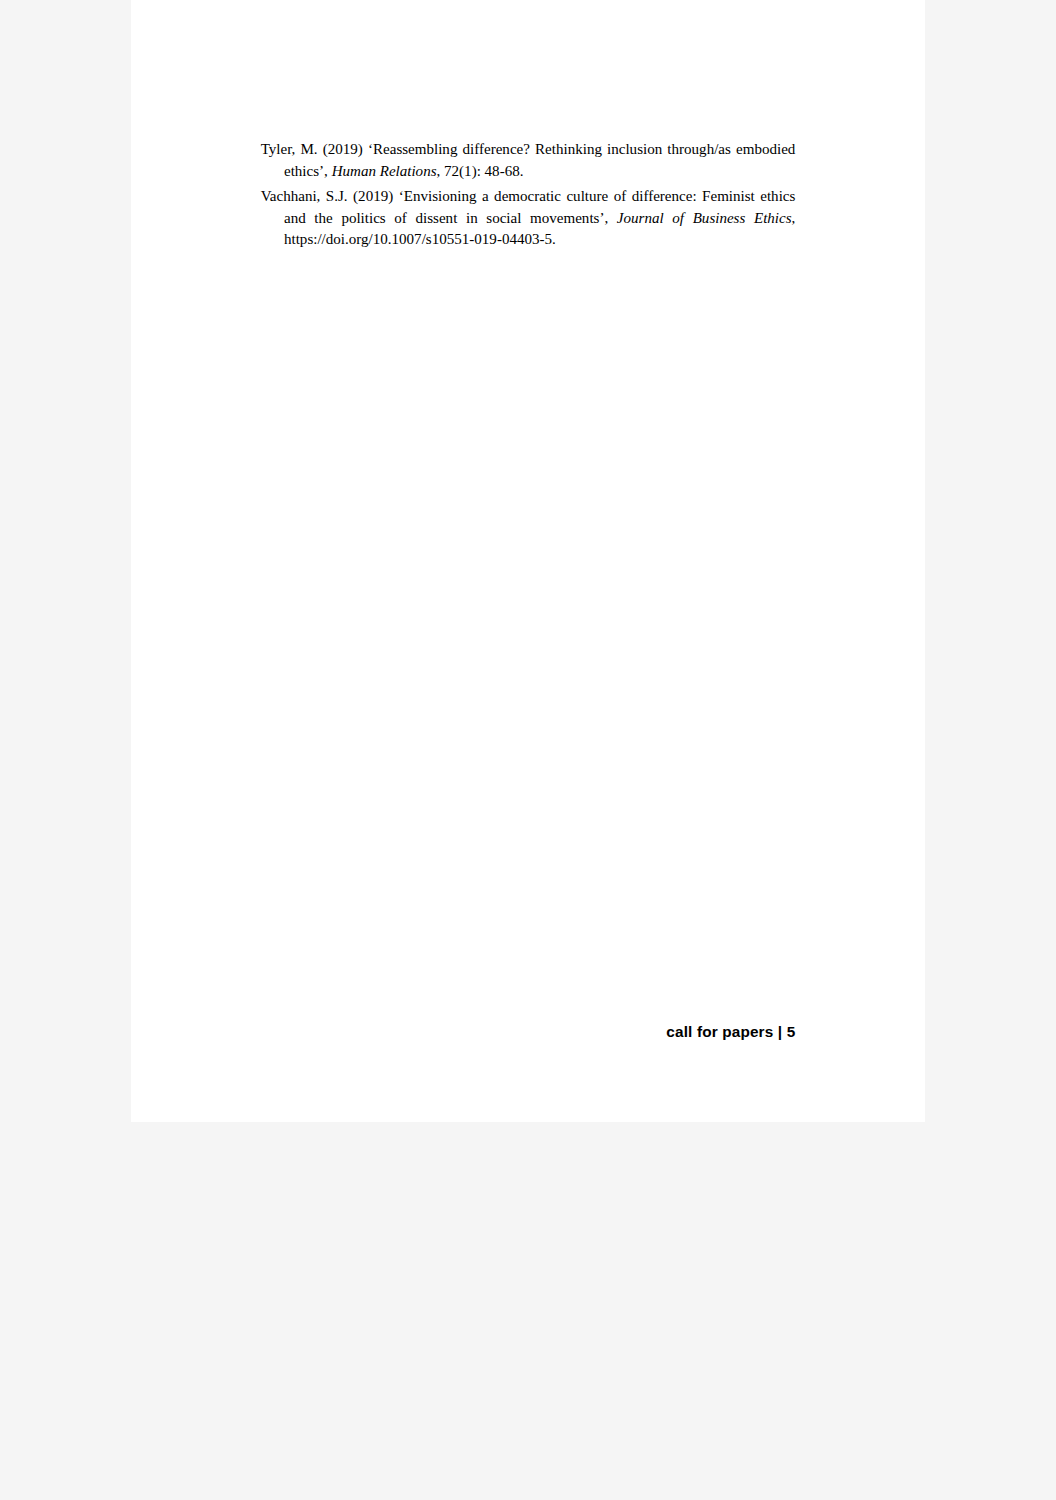Tyler, M. (2019) ‘Reassembling difference? Rethinking inclusion through/as embodied ethics’, Human Relations, 72(1): 48-68.
Vachhani, S.J. (2019) ‘Envisioning a democratic culture of difference: Feminist ethics and the politics of dissent in social movements’, Journal of Business Ethics, https://doi.org/10.1007/s10551-019-04403-5.
call for papers | 5